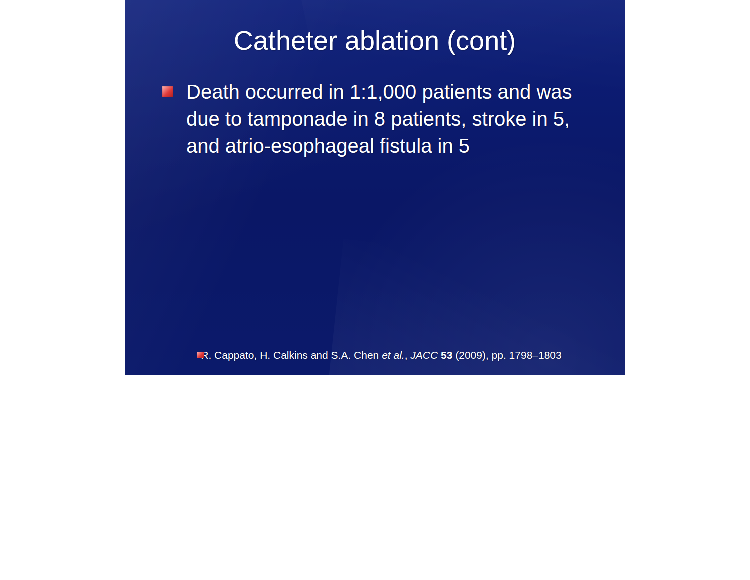Catheter ablation (cont)
Death occurred in 1:1,000 patients and was due to tamponade in 8 patients, stroke in 5, and atrio-esophageal fistula in 5
R. Cappato, H. Calkins and S.A. Chen et al., JACC 53 (2009), pp. 1798–1803